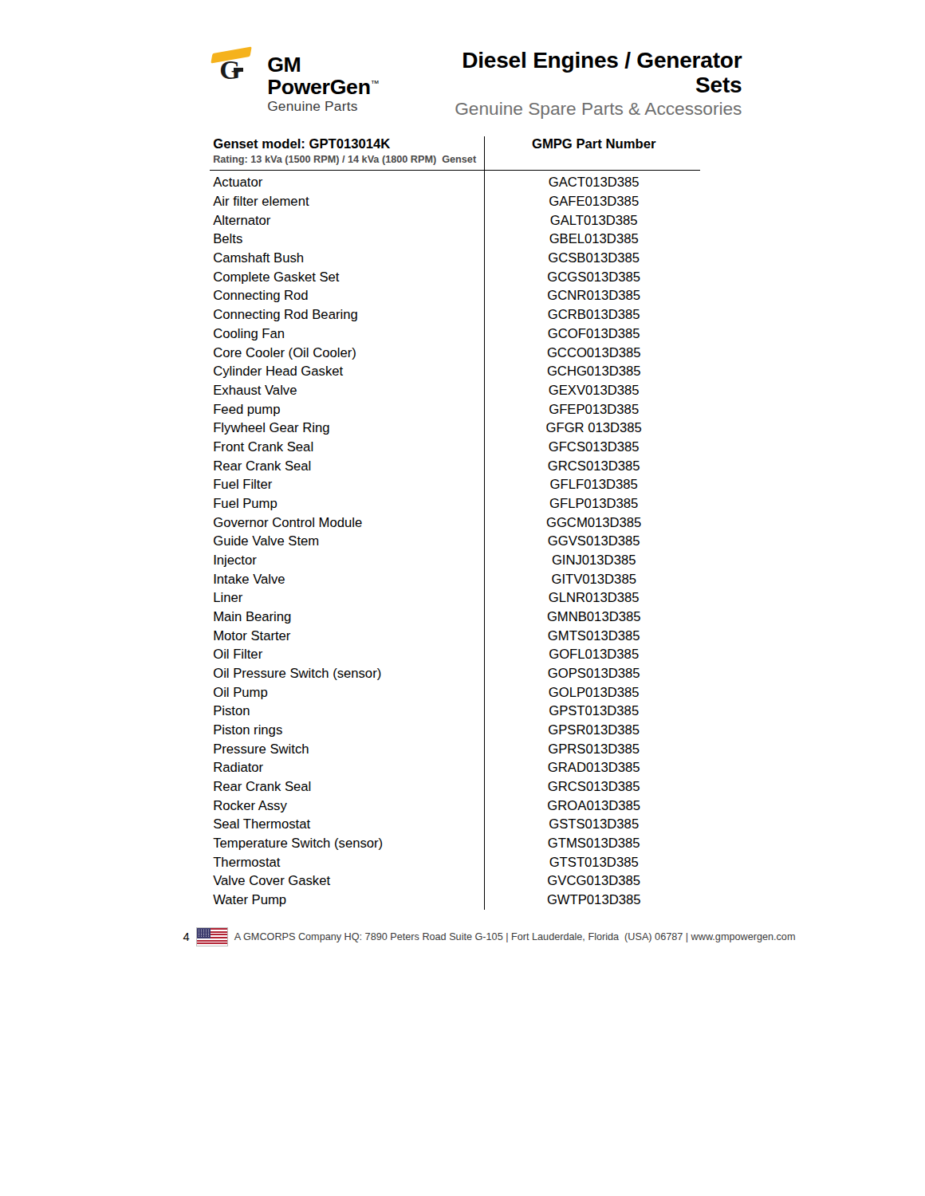G
GM PowerGen™
Genuine Parts
Diesel Engines / Generator Sets
Genuine Spare Parts & Accessories
| Genset model: GPT013014K Rating: 13 kVa (1500 RPM) / 14 kVa (1800 RPM) Genset | GMPG Part Number |
| --- | --- |
| Actuator | GACT013D385 |
| Air filter element | GAFE013D385 |
| Alternator | GALT013D385 |
| Belts | GBEL013D385 |
| Camshaft Bush | GCSB013D385 |
| Complete Gasket Set | GCGS013D385 |
| Connecting Rod | GCNR013D385 |
| Connecting Rod Bearing | GCRB013D385 |
| Cooling Fan | GCOF013D385 |
| Core Cooler (Oil Cooler) | GCCO013D385 |
| Cylinder Head Gasket | GCHG013D385 |
| Exhaust Valve | GEXV013D385 |
| Feed pump | GFEP013D385 |
| Flywheel Gear Ring | GFGR 013D385 |
| Front Crank Seal | GFCS013D385 |
| Rear Crank Seal | GRCS013D385 |
| Fuel Filter | GFLF013D385 |
| Fuel Pump | GFLP013D385 |
| Governor Control Module | GGCM013D385 |
| Guide Valve Stem | GGVS013D385 |
| Injector | GINJ013D385 |
| Intake Valve | GITV013D385 |
| Liner | GLNR013D385 |
| Main Bearing | GMNB013D385 |
| Motor Starter | GMTS013D385 |
| Oil Filter | GOFL013D385 |
| Oil Pressure Switch (sensor) | GOPS013D385 |
| Oil Pump | GOLP013D385 |
| Piston | GPST013D385 |
| Piston rings | GPSR013D385 |
| Pressure Switch | GPRS013D385 |
| Radiator | GRAD013D385 |
| Rear Crank Seal | GRCS013D385 |
| Rocker Assy | GROA013D385 |
| Seal Thermostat | GSTS013D385 |
| Temperature Switch (sensor) | GTMS013D385 |
| Thermostat | GTST013D385 |
| Valve Cover Gasket | GVCG013D385 |
| Water Pump | GWTP013D385 |
4
A GMCORPS Company HQ: 7890 Peters Road Suite G-105 | Fort Lauderdale, Florida (USA) 06787 | www.gmpowergen.com